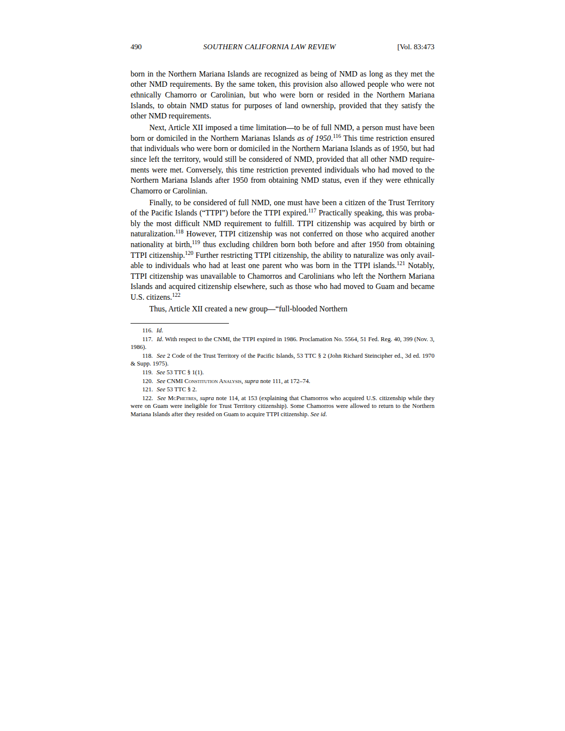490 SOUTHERN CALIFORNIA LAW REVIEW [Vol. 83:473
born in the Northern Mariana Islands are recognized as being of NMD as long as they met the other NMD requirements. By the same token, this provision also allowed people who were not ethnically Chamorro or Carolinian, but who were born or resided in the Northern Mariana Islands, to obtain NMD status for purposes of land ownership, provided that they satisfy the other NMD requirements.
Next, Article XII imposed a time limitation—to be of full NMD, a person must have been born or domiciled in the Northern Marianas Islands as of 1950.116 This time restriction ensured that individuals who were born or domiciled in the Northern Mariana Islands as of 1950, but had since left the territory, would still be considered of NMD, provided that all other NMD requirements were met. Conversely, this time restriction prevented individuals who had moved to the Northern Mariana Islands after 1950 from obtaining NMD status, even if they were ethnically Chamorro or Carolinian.
Finally, to be considered of full NMD, one must have been a citizen of the Trust Territory of the Pacific Islands (“TTPI”) before the TTPI expired.117 Practically speaking, this was probably the most difficult NMD requirement to fulfill. TTPI citizenship was acquired by birth or naturalization.118 However, TTPI citizenship was not conferred on those who acquired another nationality at birth,119 thus excluding children born both before and after 1950 from obtaining TTPI citizenship.120 Further restricting TTPI citizenship, the ability to naturalize was only available to individuals who had at least one parent who was born in the TTPI islands.121 Notably, TTPI citizenship was unavailable to Chamorros and Carolinians who left the Northern Mariana Islands and acquired citizenship elsewhere, such as those who had moved to Guam and became U.S. citizens.122
Thus, Article XII created a new group—“full-blooded Northern
116. Id.
117. Id. With respect to the CNMI, the TTPI expired in 1986. Proclamation No. 5564, 51 Fed. Reg. 40, 399 (Nov. 3, 1986).
118. See 2 Code of the Trust Territory of the Pacific Islands, 53 TTC § 2 (John Richard Steincipher ed., 3d ed. 1970 & Supp. 1975).
119. See 53 TTC § 1(1).
120. See CNMI Constitution Analysis, supra note 111, at 172–74.
121. See 53 TTC § 2.
122. See McPhetres, supra note 114, at 153 (explaining that Chamorros who acquired U.S. citizenship while they were on Guam were ineligible for Trust Territory citizenship). Some Chamorros were allowed to return to the Northern Mariana Islands after they resided on Guam to acquire TTPI citizenship. See id.